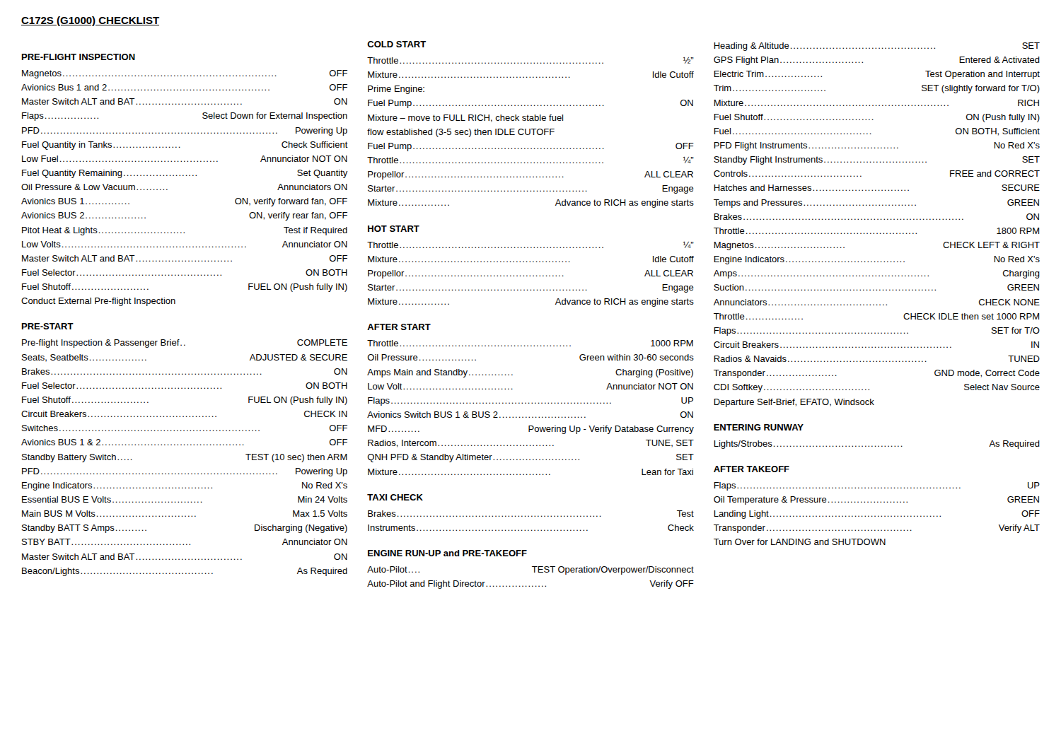C172S (G1000) CHECKLIST
PRE-FLIGHT INSPECTION
Magnetos.................................................................. OFF
Avionics Bus 1 and 2.................................................. OFF
Master Switch ALT and BAT................................. ON
Flaps................. Select Down for External Inspection
PFD......................................................................... Powering Up
Fuel Quantity in Tanks..................... Check Sufficient
Low Fuel................................................. Annunciator NOT ON
Fuel Quantity Remaining....................... Set Quantity
Oil Pressure & Low Vacuum.......... Annunciators ON
Avionics BUS 1.............. ON, verify forward fan, OFF
Avionics BUS 2................... ON, verify rear fan, OFF
Pitot Heat & Lights........................... Test if Required
Low Volts......................................................... Annunciator ON
Master Switch ALT and BAT.............................. OFF
Fuel Selector............................................. ON BOTH
Fuel Shutoff........................ FUEL ON (Push fully IN)
Conduct External Pre-flight Inspection
PRE-START
Pre-flight Inspection & Passenger Brief.. COMPLETE
Seats, Seatbelts.................. ADJUSTED & SECURE
Brakes................................................................. ON
Fuel Selector............................................. ON BOTH
Fuel Shutoff........................ FUEL ON (Push fully IN)
Circuit Breakers........................................ CHECK IN
Switches.............................................................. OFF
Avionics BUS 1 & 2............................................ OFF
Standby Battery Switch..... TEST (10 sec) then ARM
PFD......................................................................... Powering Up
Engine Indicators..................................... No Red X's
Essential BUS E Volts............................ Min 24 Volts
Main BUS M Volts............................... Max 1.5 Volts
Standby BATT S Amps.......... Discharging (Negative)
STBY BATT..................................... Annunciator ON
Master Switch ALT and BAT................................. ON
Beacon/Lights......................................... As Required
COLD START
Throttle............................................................... ½”
Mixture..................................................... Idle Cutoff
Prime Engine:
Fuel Pump........................................................... ON
Mixture – move to FULL RICH, check stable fuel
flow established (3-5 sec) then IDLE CUTOFF
Fuel Pump........................................................... OFF
Throttle............................................................... ¼”
Propellor................................................. ALL CLEAR
Starter........................................................... Engage
Mixture................ Advance to RICH as engine starts
HOT START
Throttle............................................................... ¼”
Mixture..................................................... Idle Cutoff
Propellor................................................. ALL CLEAR
Starter........................................................... Engage
Mixture................ Advance to RICH as engine starts
AFTER START
Throttle..................................................... 1000 RPM
Oil Pressure.................. Green within 30-60 seconds
Amps Main and Standby.............. Charging (Positive)
Low Volt.................................. Annunciator NOT ON
Flaps.................................................................... UP
Avionics Switch BUS 1 & BUS 2........................... ON
MFD.......... Powering Up - Verify Database Currency
Radios, Intercom.................................... TUNE, SET
QNH PFD & Standby Altimeter........................... SET
Mixture............................................... Lean for Taxi
TAXI CHECK
Brakes............................................................... Test
Instruments..................................................... Check
ENGINE RUN-UP and PRE-TAKEOFF
Auto-Pilot.... TEST Operation/Overpower/Disconnect
Auto-Pilot and Flight Director................... Verify OFF
Heading & Altitude............................................. SET
GPS Flight Plan.......................... Entered & Activated
Electric Trim.................. Test Operation and Interrupt
Trim............................. SET (slightly forward for T/O)
Mixture............................................................... RICH
Fuel Shutoff.................................. ON (Push fully IN)
Fuel........................................... ON BOTH, Sufficient
PFD Flight Instruments............................ No Red X's
Standby Flight Instruments................................ SET
Controls................................... FREE and CORRECT
Hatches and Harnesses.............................. SECURE
Temps and Pressures................................... GREEN
Brakes.................................................................... ON
Throttle..................................................... 1800 RPM
Magnetos............................ CHECK LEFT & RIGHT
Engine Indicators..................................... No Red X's
Amps........................................................... Charging
Suction........................................................... GREEN
Annunciators..................................... CHECK NONE
Throttle.................. CHECK IDLE then set 1000 RPM
Flaps..................................................... SET for T/O
Circuit Breakers..................................................... IN
Radios & Navaids........................................... TUNED
Transponder...................... GND mode, Correct Code
CDI Softkey................................. Select Nav Source
Departure Self-Brief, EFATO, Windsock
ENTERING RUNWAY
Lights/Strobes........................................ As Required
AFTER TAKEOFF
Flaps..................................................................... UP
Oil Temperature & Pressure......................... GREEN
Landing Light..................................................... OFF
Transponder............................................. Verify ALT
Turn Over for LANDING and SHUTDOWN